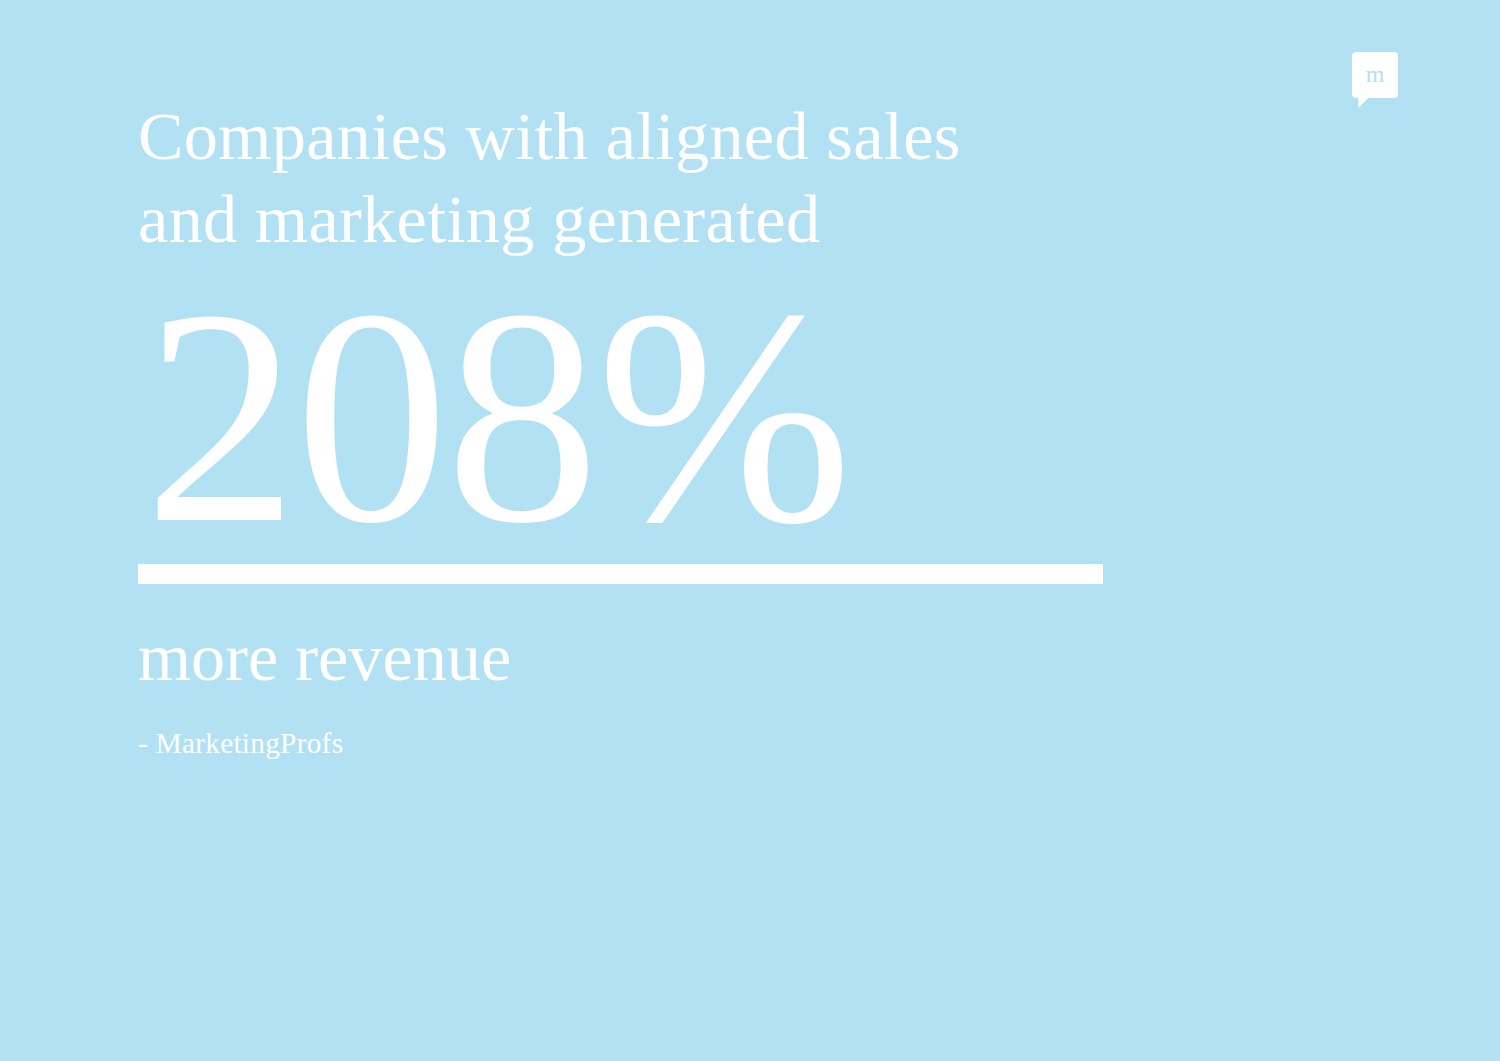Companies with aligned sales and marketing generated
208%
more revenue
- MarketingProfs